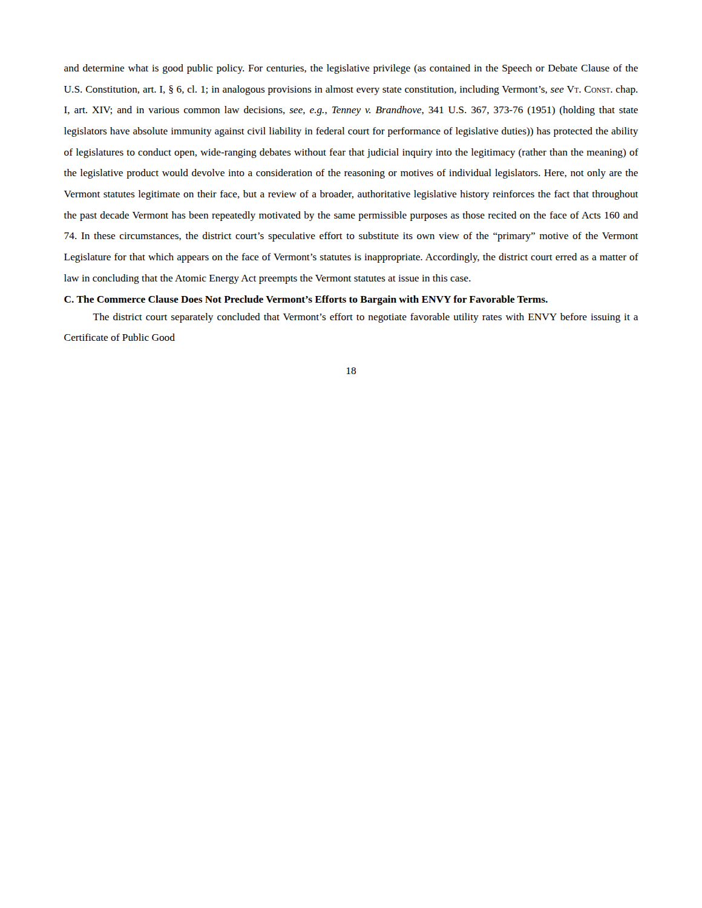and determine what is good public policy. For centuries, the legislative privilege (as contained in the Speech or Debate Clause of the U.S. Constitution, art. I, § 6, cl. 1; in analogous provisions in almost every state constitution, including Vermont’s, see Vt. Const. chap. I, art. XIV; and in various common law decisions, see, e.g., Tenney v. Brandhove, 341 U.S. 367, 373-76 (1951) (holding that state legislators have absolute immunity against civil liability in federal court for performance of legislative duties)) has protected the ability of legislatures to conduct open, wide-ranging debates without fear that judicial inquiry into the legitimacy (rather than the meaning) of the legislative product would devolve into a consideration of the reasoning or motives of individual legislators. Here, not only are the Vermont statutes legitimate on their face, but a review of a broader, authoritative legislative history reinforces the fact that throughout the past decade Vermont has been repeatedly motivated by the same permissible purposes as those recited on the face of Acts 160 and 74. In these circumstances, the district court’s speculative effort to substitute its own view of the “primary” motive of the Vermont Legislature for that which appears on the face of Vermont’s statutes is inappropriate. Accordingly, the district court erred as a matter of law in concluding that the Atomic Energy Act preempts the Vermont statutes at issue in this case.
C. The Commerce Clause Does Not Preclude Vermont’s Efforts to Bargain with ENVY for Favorable Terms.
The district court separately concluded that Vermont’s effort to negotiate favorable utility rates with ENVY before issuing it a Certificate of Public Good
18